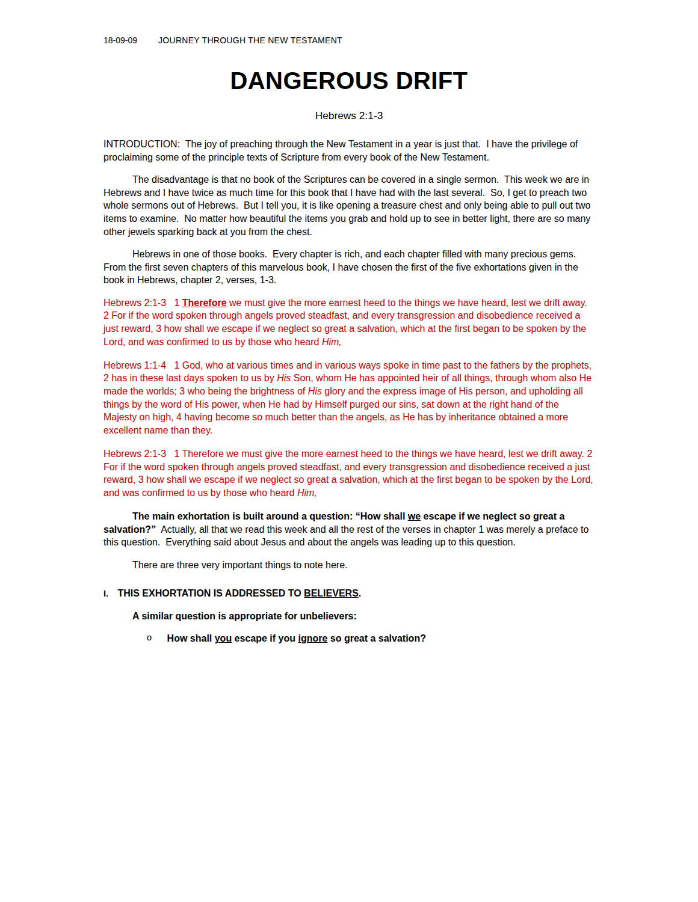18-09-09 JOURNEY THROUGH THE NEW TESTAMENT
DANGEROUS DRIFT
Hebrews 2:1-3
INTRODUCTION: The joy of preaching through the New Testament in a year is just that. I have the privilege of proclaiming some of the principle texts of Scripture from every book of the New Testament.
The disadvantage is that no book of the Scriptures can be covered in a single sermon. This week we are in Hebrews and I have twice as much time for this book that I have had with the last several. So, I get to preach two whole sermons out of Hebrews. But I tell you, it is like opening a treasure chest and only being able to pull out two items to examine. No matter how beautiful the items you grab and hold up to see in better light, there are so many other jewels sparking back at you from the chest.
Hebrews in one of those books. Every chapter is rich, and each chapter filled with many precious gems. From the first seven chapters of this marvelous book, I have chosen the first of the five exhortations given in the book in Hebrews, chapter 2, verses, 1-3.
Hebrews 2:1-3 1 Therefore we must give the more earnest heed to the things we have heard, lest we drift away. 2 For if the word spoken through angels proved steadfast, and every transgression and disobedience received a just reward, 3 how shall we escape if we neglect so great a salvation, which at the first began to be spoken by the Lord, and was confirmed to us by those who heard Him,
Hebrews 1:1-4 1 God, who at various times and in various ways spoke in time past to the fathers by the prophets, 2 has in these last days spoken to us by His Son, whom He has appointed heir of all things, through whom also He made the worlds; 3 who being the brightness of His glory and the express image of His person, and upholding all things by the word of His power, when He had by Himself purged our sins, sat down at the right hand of the Majesty on high, 4 having become so much better than the angels, as He has by inheritance obtained a more excellent name than they.
Hebrews 2:1-3 1 Therefore we must give the more earnest heed to the things we have heard, lest we drift away. 2 For if the word spoken through angels proved steadfast, and every transgression and disobedience received a just reward, 3 how shall we escape if we neglect so great a salvation, which at the first began to be spoken by the Lord, and was confirmed to us by those who heard Him,
The main exhortation is built around a question: “How shall we escape if we neglect so great a salvation?” Actually, all that we read this week and all the rest of the verses in chapter 1 was merely a preface to this question. Everything said about Jesus and about the angels was leading up to this question.
There are three very important things to note here.
I. THIS EXHORTATION IS ADDRESSED TO BELIEVERS.
A similar question is appropriate for unbelievers:
How shall you escape if you ignore so great a salvation?